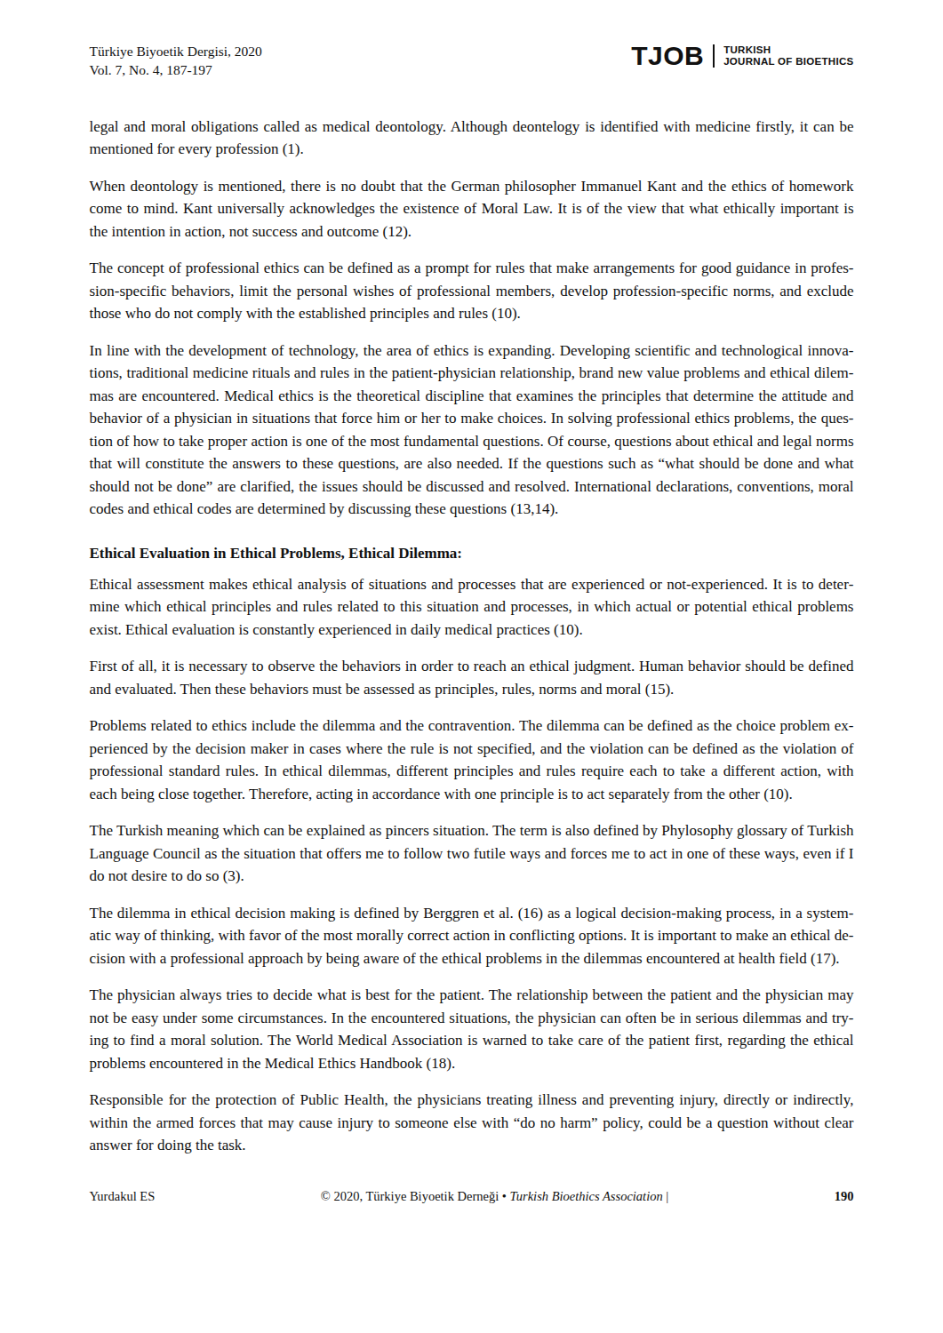Türkiye Biyoetik Dergisi, 2020
Vol. 7, No. 4, 187-197
TJOB Turkish
Journal of Bioethics
legal and moral obligations called as medical deontology. Although deontelogy is identified with medicine firstly, it can be mentioned for every profession (1).
When deontology is mentioned, there is no doubt that the German philosopher Immanuel Kant and the ethics of homework come to mind. Kant universally acknowledges the existence of Moral Law. It is of the view that what ethically important is the intention in action, not success and outcome (12).
The concept of professional ethics can be defined as a prompt for rules that make arrangements for good guidance in profession-specific behaviors, limit the personal wishes of professional members, develop profession-specific norms, and exclude those who do not comply with the established principles and rules (10).
In line with the development of technology, the area of ethics is expanding. Developing scientific and technological innovations, traditional medicine rituals and rules in the patient-physician relationship, brand new value problems and ethical dilemmas are encountered. Medical ethics is the theoretical discipline that examines the principles that determine the attitude and behavior of a physician in situations that force him or her to make choices. In solving professional ethics problems, the question of how to take proper action is one of the most fundamental questions. Of course, questions about ethical and legal norms that will constitute the answers to these questions, are also needed. If the questions such as “what should be done and what should not be done” are clarified, the issues should be discussed and resolved. International declarations, conventions, moral codes and ethical codes are determined by discussing these questions (13,14).
Ethical Evaluation in Ethical Problems, Ethical Dilemma:
Ethical assessment makes ethical analysis of situations and processes that are experienced or not-experienced. It is to determine which ethical principles and rules related to this situation and processes, in which actual or potential ethical problems exist. Ethical evaluation is constantly experienced in daily medical practices (10).
First of all, it is necessary to observe the behaviors in order to reach an ethical judgment. Human behavior should be defined and evaluated. Then these behaviors must be assessed as principles, rules, norms and moral (15).
Problems related to ethics include the dilemma and the contravention. The dilemma can be defined as the choice problem experienced by the decision maker in cases where the rule is not specified, and the violation can be defined as the violation of professional standard rules. In ethical dilemmas, different principles and rules require each to take a different action, with each being close together. Therefore, acting in accordance with one principle is to act separately from the other (10).
The Turkish meaning which can be explained as pincers situation. The term is also defined by Phylosophy glossary of Turkish Language Council as the situation that offers me to follow two futile ways and forces me to act in one of these ways, even if I do not desire to do so (3).
The dilemma in ethical decision making is defined by Berggren et al. (16) as a logical decision-making process, in a systematic way of thinking, with favor of the most morally correct action in conflicting options. It is important to make an ethical decision with a professional approach by being aware of the ethical problems in the dilemmas encountered at health field (17).
The physician always tries to decide what is best for the patient. The relationship between the patient and the physician may not be easy under some circumstances. In the encountered situations, the physician can often be in serious dilemmas and trying to find a moral solution. The World Medical Association is warned to take care of the patient first, regarding the ethical problems encountered in the Medical Ethics Handbook (18).
Responsible for the protection of Public Health, the physicians treating illness and preventing injury, directly or indirectly, within the armed forces that may cause injury to someone else with “do no harm” policy, could be a question without clear answer for doing the task.
Yurdakul ES
© 2020, Türkiye Biyoetik Derneği • Turkish Bioethics Association |
190